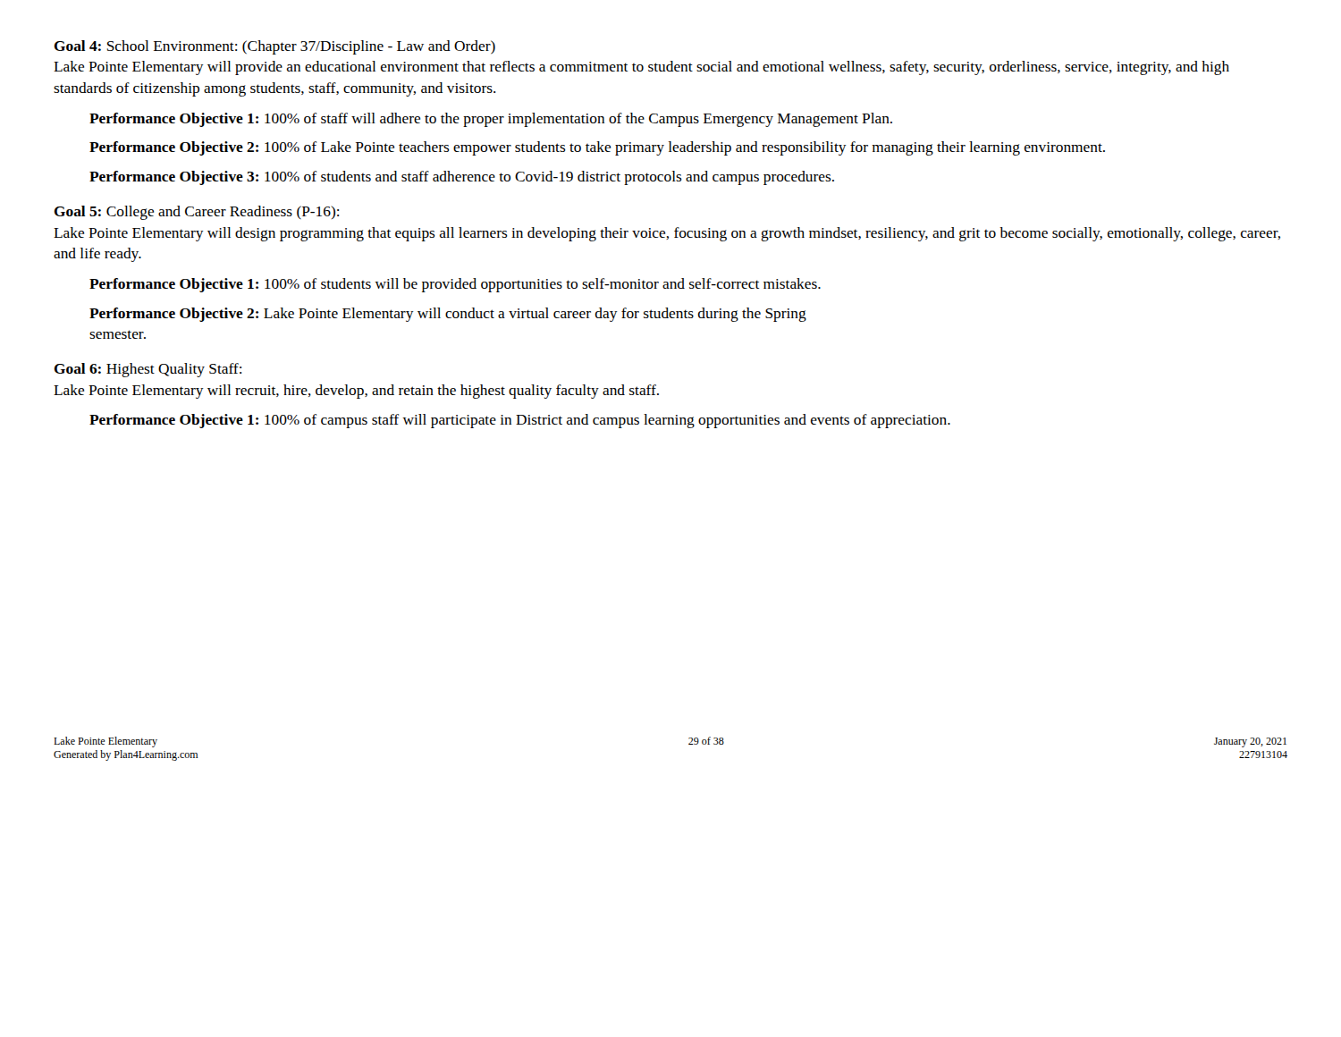Goal 4: School Environment: (Chapter 37/Discipline - Law and Order)
Lake Pointe Elementary will provide an educational environment that reflects a commitment to student social and emotional wellness, safety, security, orderliness, service, integrity, and high standards of citizenship among students, staff, community, and visitors.
Performance Objective 1: 100% of staff will adhere to the proper implementation of the Campus Emergency Management Plan.
Performance Objective 2: 100% of Lake Pointe teachers empower students to take primary leadership and responsibility for managing their learning environment.
Performance Objective 3: 100% of students and staff adherence to Covid-19 district protocols and campus procedures.
Goal 5: College and Career Readiness (P-16):
Lake Pointe Elementary will design programming that equips all learners in developing their voice, focusing on a growth mindset, resiliency, and grit to become socially, emotionally, college, career, and life ready.
Performance Objective 1: 100% of students will be provided opportunities to self-monitor and self-correct mistakes.
Performance Objective 2: Lake Pointe Elementary will conduct a virtual career day for students during the Spring
semester.
Goal 6: Highest Quality Staff:
Lake Pointe Elementary will recruit, hire, develop, and retain the highest quality faculty and staff.
Performance Objective 1: 100% of campus staff will participate in District and campus learning opportunities and events of appreciation.
Lake Pointe Elementary
Generated by Plan4Learning.com
January 20, 2021
227913104
29 of 38